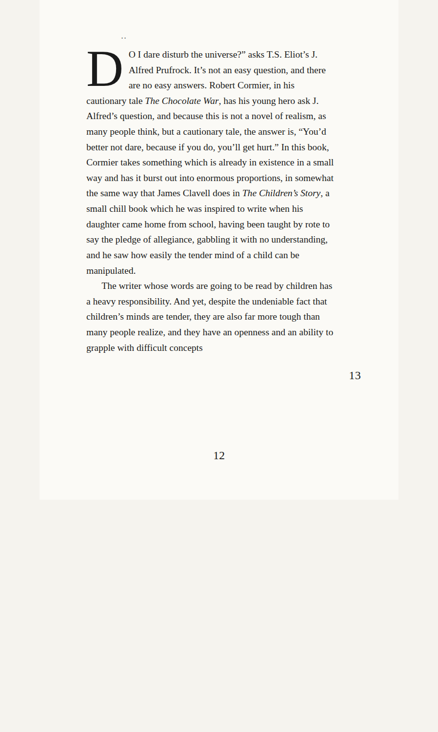..
DO I dare disturb the universe?” asks T.S. Eliot’s J. Alfred Prufrock. It’s not an easy question, and there are no easy answers. Robert Cormier, in his cautionary tale The Chocolate War, has his young hero ask J. Alfred’s question, and because this is not a novel of realism, as many people think, but a cautionary tale, the answer is, “You’d better not dare, because if you do, you’ll get hurt.” In this book, Cormier takes something which is already in existence in a small way and has it burst out into enormous proportions, in somewhat the same way that James Clavell does in The Children’s Story, a small chill book which he was inspired to write when his daughter came home from school, having been taught by rote to say the pledge of allegiance, gabbling it with no understanding, and he saw how easily the tender mind of a child can be manipulated.
The writer whose words are going to be read by children has a heavy responsibility. And yet, despite the undeniable fact that children’s minds are tender, they are also far more tough than many people realize, and they have an openness and an ability to grapple with difficult concepts
13
12